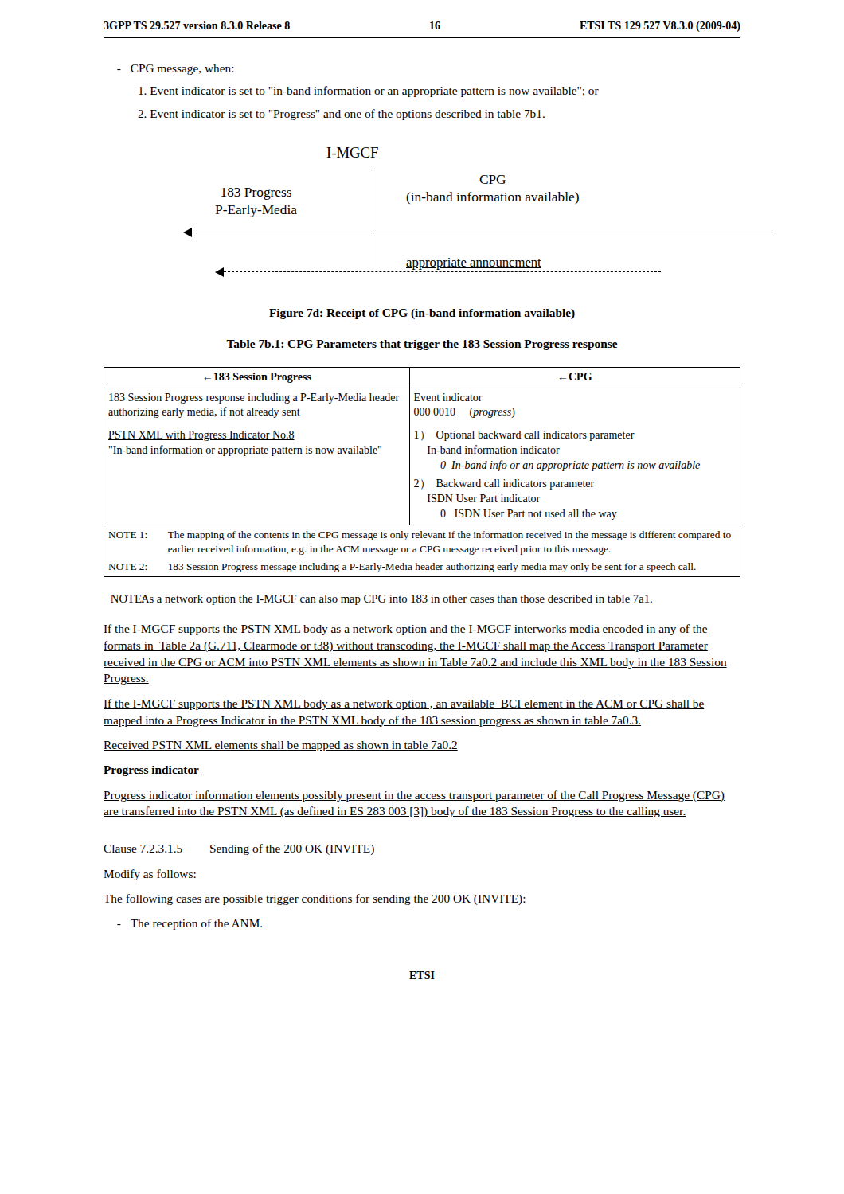3GPP TS 29.527 version 8.3.0 Release 8
16
ETSI TS 129 527 V8.3.0 (2009-04)
CPG message, when:
Event indicator is set to "in-band information or an appropriate pattern is now available"; or
Event indicator is set to "Progress" and one of the options described in table 7b1.
I-MGCF
CPG
(in-band information available)
183 Progress
P-Early-Media
appropriate announcment
Figure 7d: Receipt of CPG (in-band information available)
Table 7b.1: CPG Parameters that trigger the 183 Session Progress response
| ←183 Session Progress | ←CPG |
| --- | --- |
| 183 Session Progress response including a P-Early-Media header authorizing early media, if not already sent PSTN XML with Progress Indicator No.8 "In-band information or appropriate pattern is now available" | Event indicator 000 0010 ( progress ) 1） Optional backward call indicators parameter In-band information indicator 0 In-band info or an appropriate pattern is now available 2） Backward call indicators parameter ISDN User Part indicator 0 ISDN User Part not used all the way |
| / NOTE 1: / The mapping of the contents in the CPG message is only relevant if the information received in the message is different compared to earlier received information, e.g. in the ACM message or a CPG message received prior to this message. / / NOTE 2: / 183 Session Progress message including a P-Early-Media header authorizing early media may only be sent for a speech call. / |
NOTE: As a network option the I-MGCF can also map CPG into 183 in other cases than those described in table 7a1.
If the I-MGCF supports the PSTN XML body as a network option and the I-MGCF interworks media encoded in any of the formats in Table 2a (G.711, Clearmode or t38) without transcoding, the I-MGCF shall map the Access Transport Parameter received in the CPG or ACM into PSTN XML elements as shown in Table 7a0.2 and include this XML body in the 183 Session Progress.
If the I-MGCF supports the PSTN XML body as a network option , an available BCI element in the ACM or CPG shall be mapped into a Progress Indicator in the PSTN XML body of the 183 session progress as shown in table 7a0.3.
Received PSTN XML elements shall be mapped as shown in table 7a0.2
Progress indicator
Progress indicator information elements possibly present in the access transport parameter of the Call Progress Message (CPG) are transferred into the PSTN XML (as defined in ES 283 003 [3]) body of the 183 Session Progress to the calling user.
Clause 7.2.3.1.5 Sending of the 200 OK (INVITE)
Modify as follows:
The following cases are possible trigger conditions for sending the 200 OK (INVITE):
The reception of the ANM.
ETSI